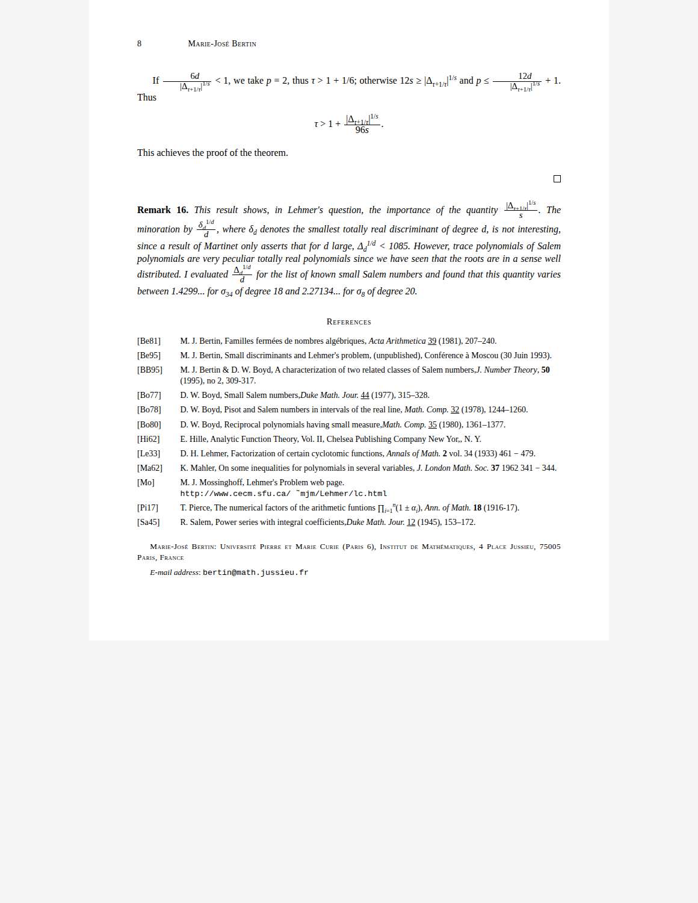8 Marie-José Bertin
If 6d|Δτ+1/τ|1/s < 1, we take p = 2, thus τ > 1 + 1/6; otherwise 12s ≥ |Δτ+1/τ|1/s and p ≤ 12d|Δτ+1/τ|1/s + 1. Thus
τ > 1 + |Δτ+1/τ|1/s 96s.
This achieves the proof of the theorem.
Remark 16. This result shows, in Lehmer's question, the importance of the quantity |Δτ+1/τ|1/s s. The minoration by δd1/d d, where δd denotes the smallest totally real discriminant of degree d, is not interesting, since a result of Martinet only asserts that for d large, Δd1/d < 1085. However, trace polynomials of Salem polynomials are very peculiar totally real polynomials since we have seen that the roots are in a sense well distributed. I evaluated Δd1/d d for the list of known small Salem numbers and found that this quantity varies between 1.4299... for σ34 of degree 18 and 2.27134... for σ8 of degree 20.
References
[Be81]
M. J. Bertin, Familles fermées de nombres algébriques, Acta Arithmetica 39 (1981), 207–240.
[Be95]
M. J. Bertin, Small discriminants and Lehmer's problem, (unpublished), Conférence à Moscou (30 Juin 1993).
[BB95]
M. J. Bertin & D. W. Boyd, A characterization of two related classes of Salem numbers,J. Number Theory, 50 (1995), no 2, 309-317.
[Bo77]
D. W. Boyd, Small Salem numbers,Duke Math. Jour. 44 (1977), 315–328.
[Bo78]
D. W. Boyd, Pisot and Salem numbers in intervals of the real line, Math. Comp. 32 (1978), 1244–1260.
[Bo80]
D. W. Boyd, Reciprocal polynomials having small measure,Math. Comp. 35 (1980), 1361–1377.
[Hi62]
E. Hille, Analytic Function Theory, Vol. II, Chelsea Publishing Company New Yor,, N. Y.
[Le33]
D. H. Lehmer, Factorization of certain cyclotomic functions, Annals of Math. 2 vol. 34 (1933) 461 − 479.
[Ma62]
K. Mahler, On some inequalities for polynomials in several variables, J. London Math. Soc. 37 1962 341 − 344.
[Mo]
M. J. Mossinghoff, Lehmer's Problem web page.
http://www.cecm.sfu.ca/ ˜mjm/Lehmer/lc.html
[Pi17]
T. Pierce, The numerical factors of the arithmetic funtions ∏i=1n(1 ± αi), Ann. of Math. 18 (1916-17).
[Sa45]
R. Salem, Power series with integral coefficients,Duke Math. Jour. 12 (1945), 153–172.
Marie-José Bertin: Université Pierre et Marie Curie (Paris 6), Institut de Mathématiques, 4 Place Jussieu, 75005 Paris, France
E-mail address: bertin@math.jussieu.fr